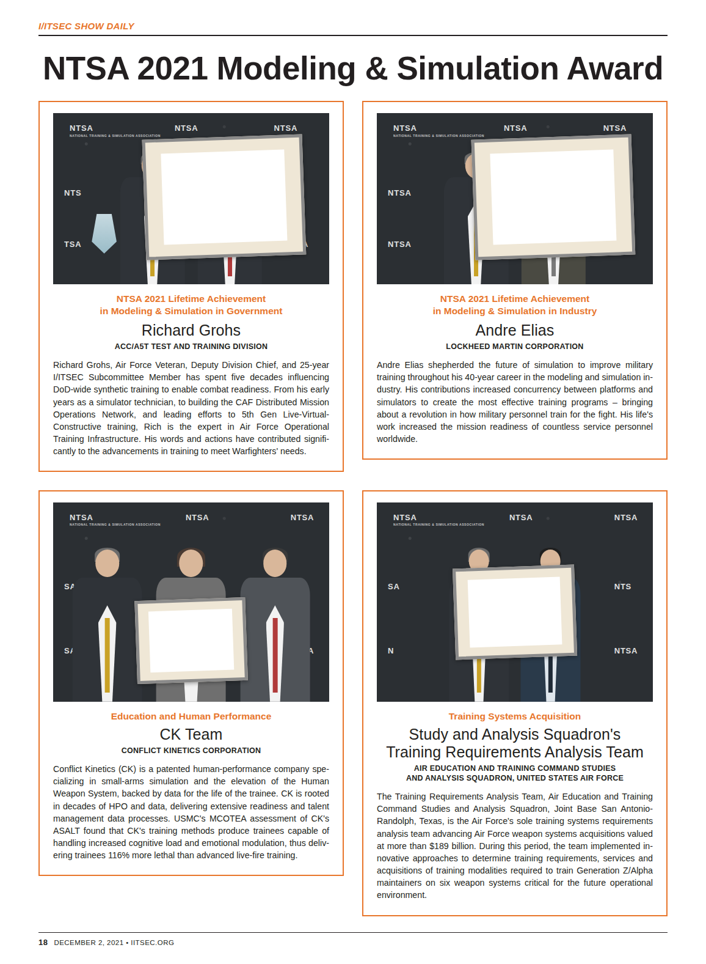I/ITSEC SHOW DAILY
NTSA 2021 Modeling & Simulation Award
NTSA NATIONAL TRAINING & SIMULATION ASSOCIATION NTSA NTSA NTS NTSA NT TSA NTSA NTSA
NTSA 2021 Lifetime Achievement
in Modeling & Simulation in Government
Richard Grohs
ACC/A5T TEST AND TRAINING DIVISION
Richard Grohs, Air Force Veteran, Deputy Division Chief, and 25-year I/ITSEC Subcommittee Member has spent five decades influencing DoD-wide synthetic training to enable combat readiness. From his early years as a simulator technician, to building the CAF Distributed Mission Operations Network, and leading efforts to 5th Gen Live-Virtual-Constructive training, Rich is the expert in Air Force Operational Training Infrastructure. His words and actions have contributed significantly to the advancements in training to meet Warfighters' needs.
NTSA NATIONAL TRAINING & SIMULATION ASSOCIATION NTSA NTSA NTSA NTSA NTSA NTSA NTSA NTSA
NTSA 2021 Lifetime Achievement
in Modeling & Simulation in Industry
Andre Elias
LOCKHEED MARTIN CORPORATION
Andre Elias shepherded the future of simulation to improve military training throughout his 40-year career in the modeling and simulation industry. His contributions increased concurrency between platforms and simulators to create the most effective training programs – bringing about a revolution in how military personnel train for the fight. His life's work increased the mission readiness of countless service personnel worldwide.
NTSA NATIONAL TRAINING & SIMULATION ASSOCIATION NTSA NTSA SA NTSA NTS SA NTSA NTSA
Education and Human Performance
CK Team
CONFLICT KINETICS CORPORATION
Conflict Kinetics (CK) is a patented human-performance company specializing in small-arms simulation and the elevation of the Human Weapon System, backed by data for the life of the trainee. CK is rooted in decades of HPO and data, delivering extensive readiness and talent management data processes. USMC's MCOTEA assessment of CK's ASALT found that CK's training methods produce trainees capable of handling increased cognitive load and emotional modulation, thus delivering trainees 116% more lethal than advanced live-fire training.
NTSA NATIONAL TRAINING & SIMULATION ASSOCIATION NTSA NTSA SA NTSA NTS N NTSA NTSA
Training Systems Acquisition
Study and Analysis Squadron's
Training Requirements Analysis Team
AIR EDUCATION AND TRAINING COMMAND STUDIES
AND ANALYSIS SQUADRON, UNITED STATES AIR FORCE
The Training Requirements Analysis Team, Air Education and Training Command Studies and Analysis Squadron, Joint Base San Antonio-Randolph, Texas, is the Air Force's sole training systems requirements analysis team advancing Air Force weapon systems acquisitions valued at more than $189 billion. During this period, the team implemented innovative approaches to determine training requirements, services and acquisitions of training modalities required to train Generation Z/Alpha maintainers on six weapon systems critical for the future operational environment.
18 DECEMBER 2, 2021 • IITSEC.ORG